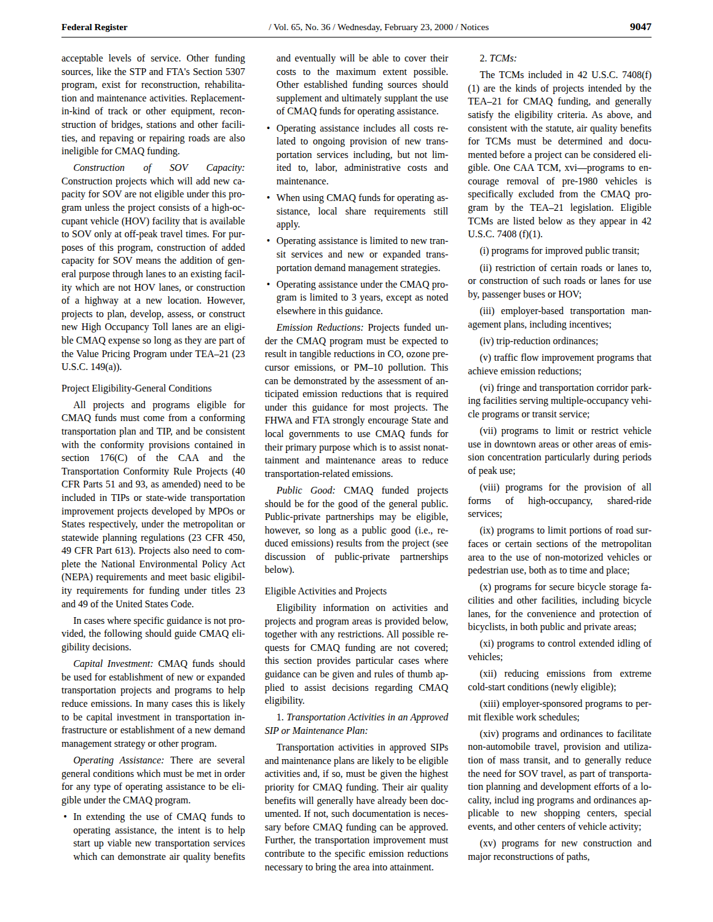Federal Register / Vol. 65, No. 36 / Wednesday, February 23, 2000 / Notices 9047
acceptable levels of service. Other funding sources, like the STP and FTA's Section 5307 program, exist for reconstruction, rehabilitation and maintenance activities. Replacement-in-kind of track or other equipment, reconstruction of bridges, stations and other facilities, and repaving or repairing roads are also ineligible for CMAQ funding.
Construction of SOV Capacity: Construction projects which will add new capacity for SOV are not eligible under this program unless the project consists of a high-occupant vehicle (HOV) facility that is available to SOV only at off-peak travel times. For purposes of this program, construction of added capacity for SOV means the addition of general purpose through lanes to an existing facility which are not HOV lanes, or construction of a highway at a new location. However, projects to plan, develop, assess, or construct new High Occupancy Toll lanes are an eligible CMAQ expense so long as they are part of the Value Pricing Program under TEA–21 (23 U.S.C. 149(a)).
Project Eligibility-General Conditions
All projects and programs eligible for CMAQ funds must come from a conforming transportation plan and TIP, and be consistent with the conformity provisions contained in section 176(C) of the CAA and the Transportation Conformity Rule Projects (40 CFR Parts 51 and 93, as amended) need to be included in TIPs or state-wide transportation improvement projects developed by MPOs or States respectively, under the metropolitan or statewide planning regulations (23 CFR 450, 49 CFR Part 613). Projects also need to complete the National Environmental Policy Act (NEPA) requirements and meet basic eligibility requirements for funding under titles 23 and 49 of the United States Code.
In cases where specific guidance is not provided, the following should guide CMAQ eligibility decisions.
Capital Investment: CMAQ funds should be used for establishment of new or expanded transportation projects and programs to help reduce emissions. In many cases this is likely to be capital investment in transportation infrastructure or establishment of a new demand management strategy or other program.
Operating Assistance: There are several general conditions which must be met in order for any type of operating assistance to be eligible under the CMAQ program.
In extending the use of CMAQ funds to operating assistance, the intent is to help start up viable new transportation services which can demonstrate air quality benefits and eventually will be able to cover their costs to the maximum extent possible. Other established funding sources should supplement and ultimately supplant the use of CMAQ funds for operating assistance.
Operating assistance includes all costs related to ongoing provision of new transportation services including, but not limited to, labor, administrative costs and maintenance.
When using CMAQ funds for operating assistance, local share requirements still apply.
Operating assistance is limited to new transit services and new or expanded transportation demand management strategies.
Operating assistance under the CMAQ program is limited to 3 years, except as noted elsewhere in this guidance.
Emission Reductions: Projects funded under the CMAQ program must be expected to result in tangible reductions in CO, ozone precursor emissions, or PM–10 pollution. This can be demonstrated by the assessment of anticipated emission reductions that is required under this guidance for most projects. The FHWA and FTA strongly encourage State and local governments to use CMAQ funds for their primary purpose which is to assist nonattainment and maintenance areas to reduce transportation-related emissions.
Public Good: CMAQ funded projects should be for the good of the general public. Public-private partnerships may be eligible, however, so long as a public good (i.e., reduced emissions) results from the project (see discussion of public-private partnerships below).
Eligible Activities and Projects
Eligibility information on activities and projects and program areas is provided below, together with any restrictions. All possible requests for CMAQ funding are not covered; this section provides particular cases where guidance can be given and rules of thumb applied to assist decisions regarding CMAQ eligibility.
1. Transportation Activities in an Approved SIP or Maintenance Plan:
Transportation activities in approved SIPs and maintenance plans are likely to be eligible activities and, if so, must be given the highest priority for CMAQ funding. Their air quality benefits will generally have already been documented. If not, such documentation is necessary before CMAQ funding can be approved. Further, the transportation improvement must contribute to the specific emission reductions necessary to bring the area into attainment.
2. TCMs:
The TCMs included in 42 U.S.C. 7408(f)(1) are the kinds of projects intended by the TEA–21 for CMAQ funding, and generally satisfy the eligibility criteria. As above, and consistent with the statute, air quality benefits for TCMs must be determined and documented before a project can be considered eligible. One CAA TCM, xvi—programs to encourage removal of pre-1980 vehicles is specifically excluded from the CMAQ program by the TEA–21 legislation. Eligible TCMs are listed below as they appear in 42 U.S.C. 7408 (f)(1).
(i) programs for improved public transit;
(ii) restriction of certain roads or lanes to, or construction of such roads or lanes for use by, passenger buses or HOV;
(iii) employer-based transportation management plans, including incentives;
(iv) trip-reduction ordinances;
(v) traffic flow improvement programs that achieve emission reductions;
(vi) fringe and transportation corridor parking facilities serving multiple-occupancy vehicle programs or transit service;
(vii) programs to limit or restrict vehicle use in downtown areas or other areas of emission concentration particularly during periods of peak use;
(viii) programs for the provision of all forms of high-occupancy, shared-ride services;
(ix) programs to limit portions of road surfaces or certain sections of the metropolitan area to the use of non-motorized vehicles or pedestrian use, both as to time and place;
(x) programs for secure bicycle storage facilities and other facilities, including bicycle lanes, for the convenience and protection of bicyclists, in both public and private areas;
(xi) programs to control extended idling of vehicles;
(xii) reducing emissions from extreme cold-start conditions (newly eligible);
(xiii) employer-sponsored programs to permit flexible work schedules;
(xiv) programs and ordinances to facilitate non-automobile travel, provision and utilization of mass transit, and to generally reduce the need for SOV travel, as part of transportation planning and development efforts of a locality, includ ing programs and ordinances applicable to new shopping centers, special events, and other centers of vehicle activity;
(xv) programs for new construction and major reconstructions of paths,